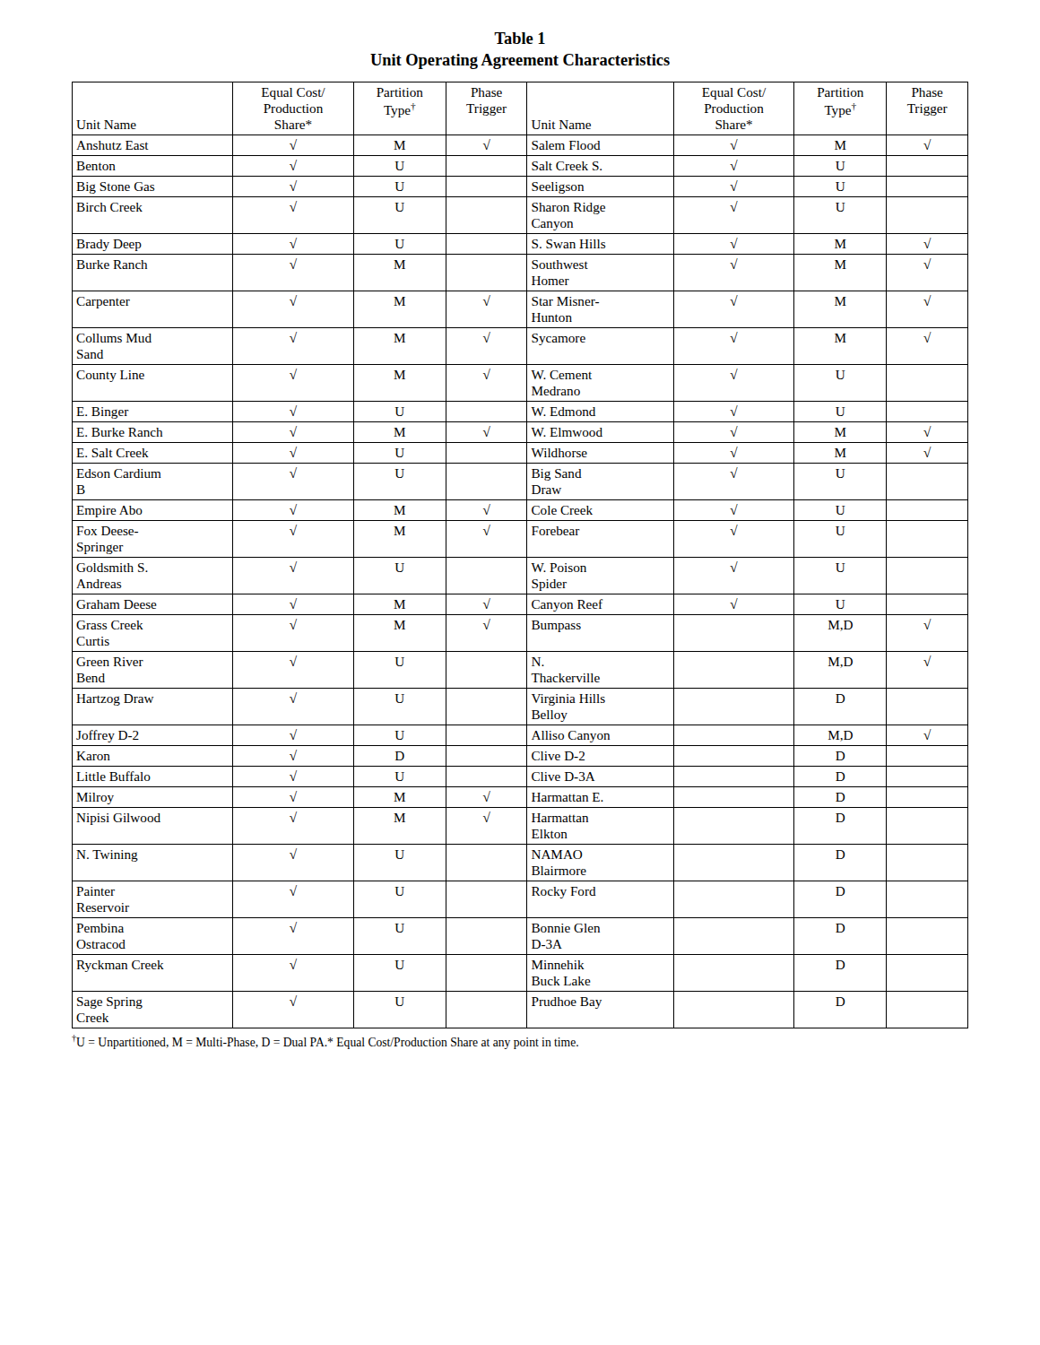Table 1
Unit Operating Agreement Characteristics
| Unit Name | Equal Cost/ Production Share* | Partition Type † | Phase Trigger | Unit Name | Equal Cost/ Production Share* | Partition Type † | Phase Trigger |
| --- | --- | --- | --- | --- | --- | --- | --- |
| Anshutz East | √ | M | √ | Salem Flood | √ | M | √ |
| Benton | √ | U | | Salt Creek S. | √ | U | |
| Big Stone Gas | √ | U | | Seeligson | √ | U | |
| Birch Creek | √ | U | | Sharon Ridge Canyon | √ | U | |
| Brady Deep | √ | U | | S. Swan Hills | √ | M | √ |
| Burke Ranch | √ | M | | Southwest Homer | √ | M | √ |
| Carpenter | √ | M | √ | Star Misner- Hunton | √ | M | √ |
| Collums Mud Sand | √ | M | √ | Sycamore | √ | M | √ |
| County Line | √ | M | √ | W. Cement Medrano | √ | U | |
| E. Binger | √ | U | | W. Edmond | √ | U | |
| E. Burke Ranch | √ | M | √ | W. Elmwood | √ | M | √ |
| E. Salt Creek | √ | U | | Wildhorse | √ | M | √ |
| Edson Cardium B | √ | U | | Big Sand Draw | √ | U | |
| Empire Abo | √ | M | √ | Cole Creek | √ | U | |
| Fox Deese- Springer | √ | M | √ | Forebear | √ | U | |
| Goldsmith S. Andreas | √ | U | | W. Poison Spider | √ | U | |
| Graham Deese | √ | M | √ | Canyon Reef | √ | U | |
| Grass Creek Curtis | √ | M | √ | Bumpass | | M,D | √ |
| Green River Bend | √ | U | | N. Thackerville | | M,D | √ |
| Hartzog Draw | √ | U | | Virginia Hills Belloy | | D | |
| Joffrey D-2 | √ | U | | Alliso Canyon | | M,D | √ |
| Karon | √ | D | | Clive D-2 | | D | |
| Little Buffalo | √ | U | | Clive D-3A | | D | |
| Milroy | √ | M | √ | Harmattan E. | | D | |
| Nipisi Gilwood | √ | M | √ | Harmattan Elkton | | D | |
| N. Twining | √ | U | | NAMAO Blairmore | | D | |
| Painter Reservoir | √ | U | | Rocky Ford | | D | |
| Pembina Ostracod | √ | U | | Bonnie Glen D-3A | | D | |
| Ryckman Creek | √ | U | | Minnehik Buck Lake | | D | |
| Sage Spring Creek | √ | U | | Prudhoe Bay | | D | |
†U = Unpartitioned, M = Multi-Phase, D = Dual PA.* Equal Cost/Production Share at any point in time.